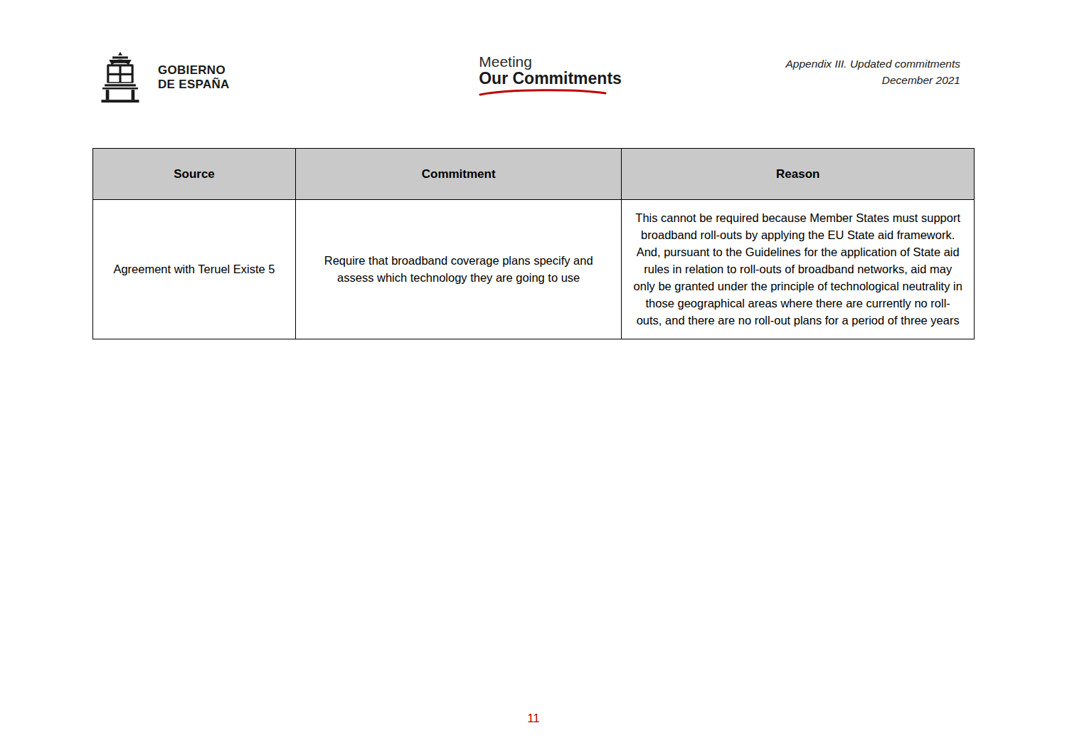GOBIERNO
DE ESPAÑA
Meeting
Our Commitments
Appendix III. Updated commitments
December 2021
| Source | Commitment | Reason |
| --- | --- | --- |
| Agreement with Teruel Existe 5 | Require that broadband coverage plans specify and assess which technology they are going to use | This cannot be required because Member States must support broadband roll-outs by applying the EU State aid framework. And, pursuant to the Guidelines for the application of State aid rules in relation to roll-outs of broadband networks, aid may only be granted under the principle of technological neutrality in those geographical areas where there are currently no roll-outs, and there are no roll-out plans for a period of three years |
11